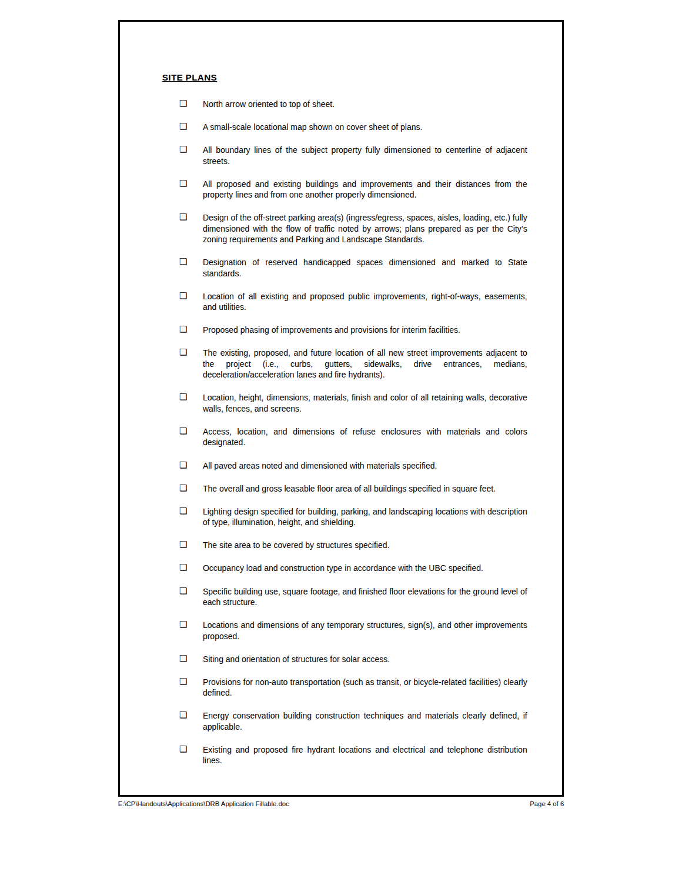SITE PLANS
North arrow oriented to top of sheet.
A small-scale locational map shown on cover sheet of plans.
All boundary lines of the subject property fully dimensioned to centerline of adjacent streets.
All proposed and existing buildings and improvements and their distances from the property lines and from one another properly dimensioned.
Design of the off-street parking area(s) (ingress/egress, spaces, aisles, loading, etc.) fully dimensioned with the flow of traffic noted by arrows; plans prepared as per the City’s zoning requirements and Parking and Landscape Standards.
Designation of reserved handicapped spaces dimensioned and marked to State standards.
Location of all existing and proposed public improvements, right-of-ways, easements, and utilities.
Proposed phasing of improvements and provisions for interim facilities.
The existing, proposed, and future location of all new street improvements adjacent to the project (i.e., curbs, gutters, sidewalks, drive entrances, medians, deceleration/acceleration lanes and fire hydrants).
Location, height, dimensions, materials, finish and color of all retaining walls, decorative walls, fences, and screens.
Access, location, and dimensions of refuse enclosures with materials and colors designated.
All paved areas noted and dimensioned with materials specified.
The overall and gross leasable floor area of all buildings specified in square feet.
Lighting design specified for building, parking, and landscaping locations with description of type, illumination, height, and shielding.
The site area to be covered by structures specified.
Occupancy load and construction type in accordance with the UBC specified.
Specific building use, square footage, and finished floor elevations for the ground level of each structure.
Locations and dimensions of any temporary structures, sign(s), and other improvements proposed.
Siting and orientation of structures for solar access.
Provisions for non-auto transportation (such as transit, or bicycle-related facilities) clearly defined.
Energy conservation building construction techniques and materials clearly defined, if applicable.
Existing and proposed fire hydrant locations and electrical and telephone distribution lines.
E:\CP\Handouts\Applications\DRB Application Fillable.doc
Page 4 of 6